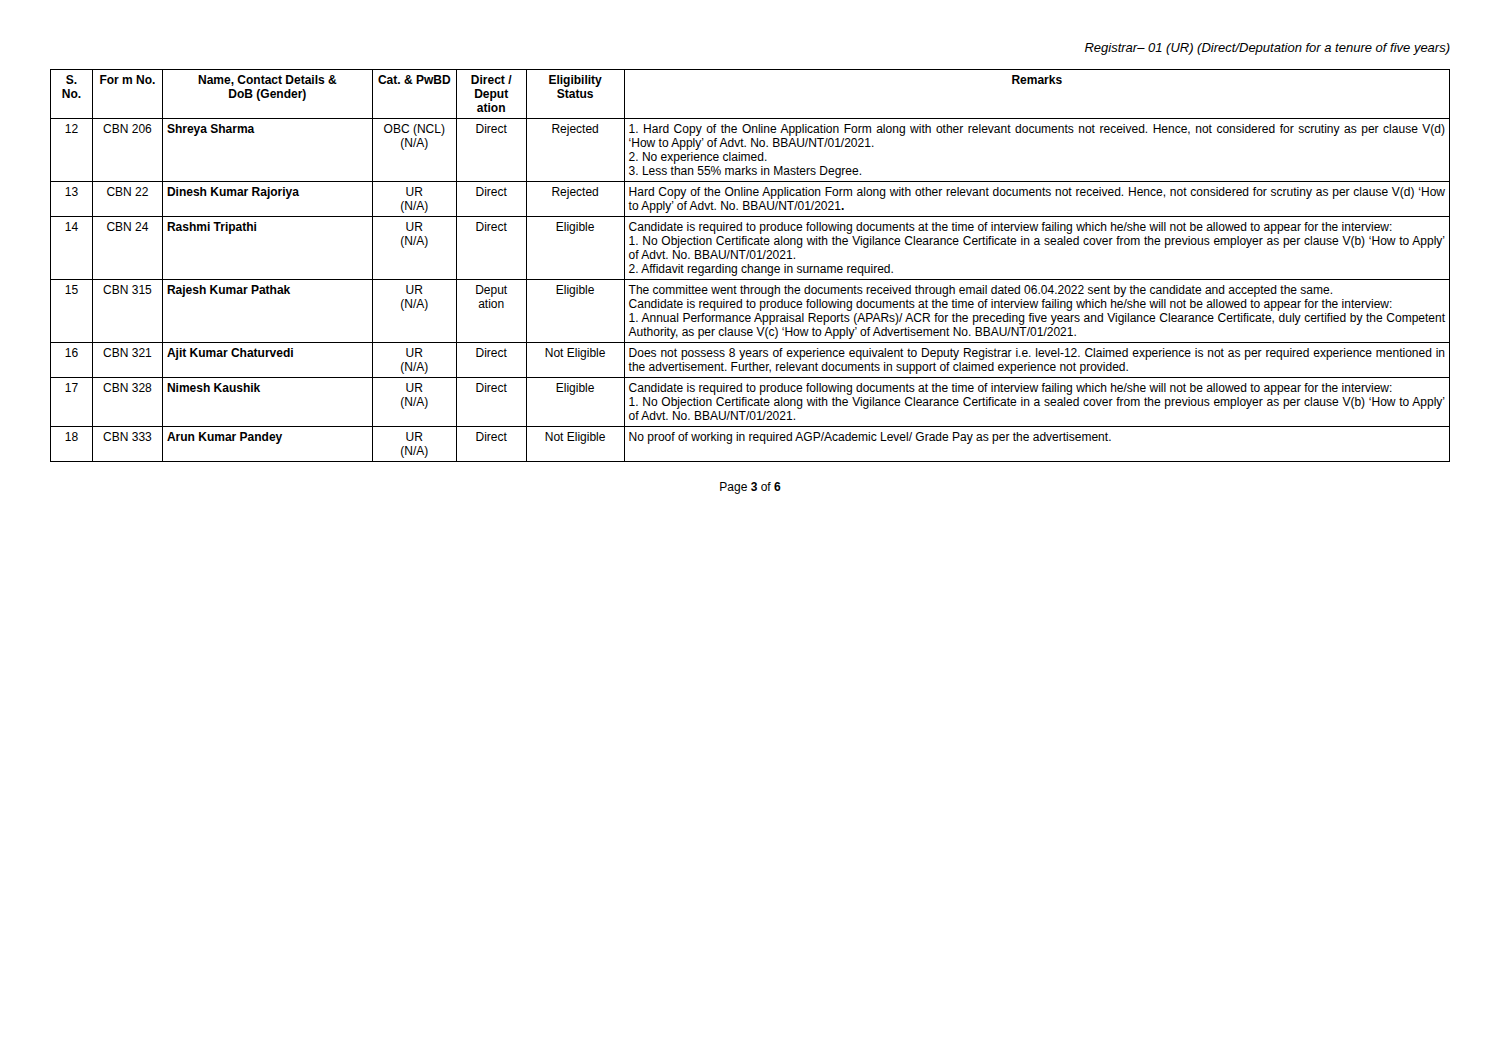Registrar– 01 (UR) (Direct/Deputation for a tenure of five years)
| S. No. | For m No. | Name, Contact Details & DoB (Gender) | Cat. & PwBD | Direct / Deput ation | Eligibility Status | Remarks |
| --- | --- | --- | --- | --- | --- | --- |
| 12 | CBN 206 | Shreya Sharma | OBC (NCL) (N/A) | Direct | Rejected | 1. Hard Copy of the Online Application Form along with other relevant documents not received. Hence, not considered for scrutiny as per clause V(d) ‘How to Apply’ of Advt. No. BBAU/NT/01/2021. 2. No experience claimed. 3. Less than 55% marks in Masters Degree. |
| 13 | CBN 22 | Dinesh Kumar Rajoriya | UR (N/A) | Direct | Rejected | Hard Copy of the Online Application Form along with other relevant documents not received. Hence, not considered for scrutiny as per clause V(d) ‘How to Apply’ of Advt. No. BBAU/NT/01/2021 . |
| 14 | CBN 24 | Rashmi Tripathi | UR (N/A) | Direct | Eligible | Candidate is required to produce following documents at the time of interview failing which he/she will not be allowed to appear for the interview: 1. No Objection Certificate along with the Vigilance Clearance Certificate in a sealed cover from the previous employer as per clause V(b) ‘How to Apply’ of Advt. No. BBAU/NT/01/2021. 2. Affidavit regarding change in surname required. |
| 15 | CBN 315 | Rajesh Kumar Pathak | UR (N/A) | Deput ation | Eligible | The committee went through the documents received through email dated 06.04.2022 sent by the candidate and accepted the same. Candidate is required to produce following documents at the time of interview failing which he/she will not be allowed to appear for the interview: 1. Annual Performance Appraisal Reports (APARs)/ ACR for the preceding five years and Vigilance Clearance Certificate, duly certified by the Competent Authority, as per clause V(c) ‘How to Apply’ of Advertisement No. BBAU/NT/01/2021. |
| 16 | CBN 321 | Ajit Kumar Chaturvedi | UR (N/A) | Direct | Not Eligible | Does not possess 8 years of experience equivalent to Deputy Registrar i.e. level-12. Claimed experience is not as per required experience mentioned in the advertisement. Further, relevant documents in support of claimed experience not provided. |
| 17 | CBN 328 | Nimesh Kaushik | UR (N/A) | Direct | Eligible | Candidate is required to produce following documents at the time of interview failing which he/she will not be allowed to appear for the interview: 1. No Objection Certificate along with the Vigilance Clearance Certificate in a sealed cover from the previous employer as per clause V(b) ‘How to Apply’ of Advt. No. BBAU/NT/01/2021. |
| 18 | CBN 333 | Arun Kumar Pandey | UR (N/A) | Direct | Not Eligible | No proof of working in required AGP/Academic Level/ Grade Pay as per the advertisement. |
Page 3 of 6